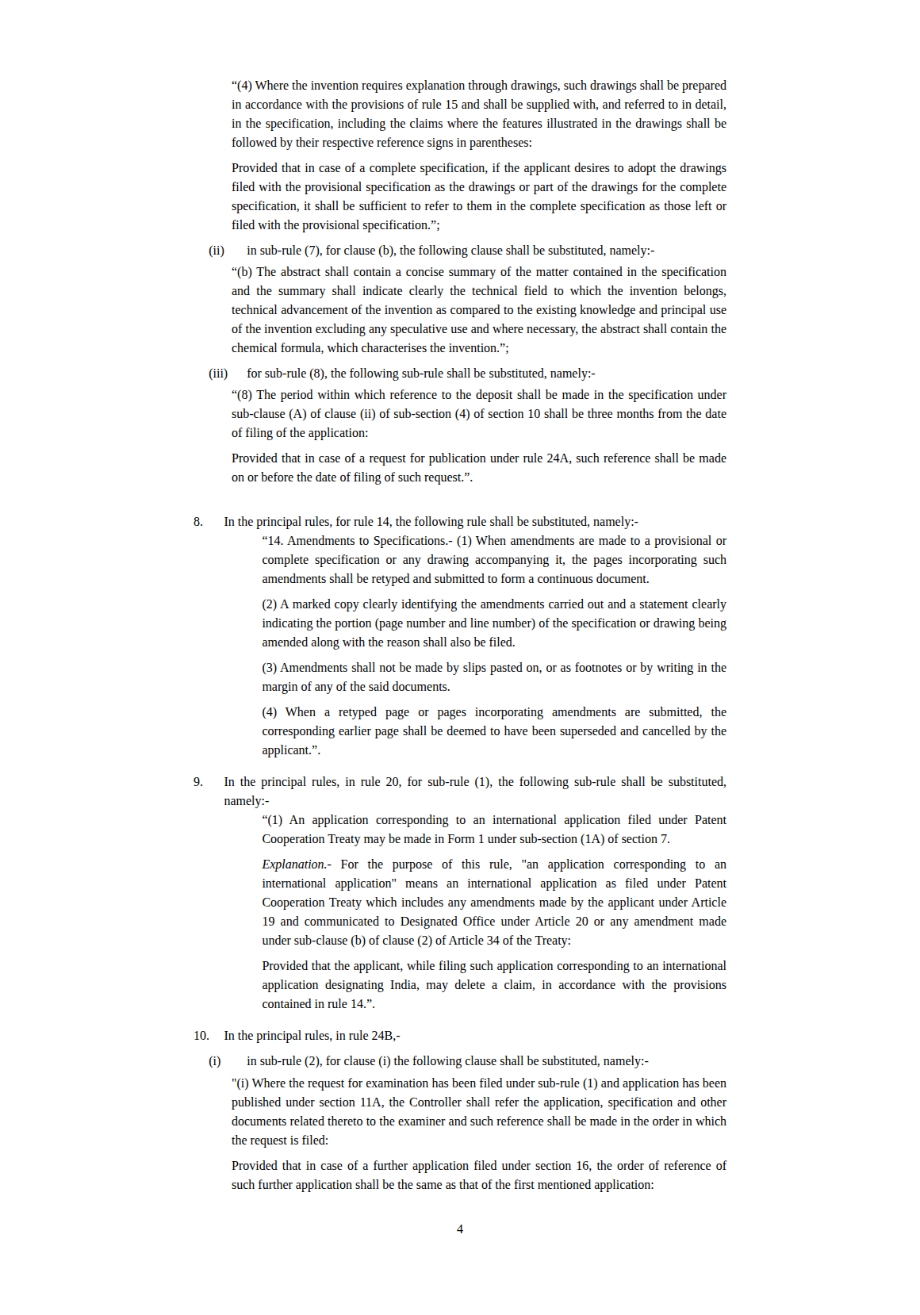“(4) Where the invention requires explanation through drawings, such drawings shall be prepared in accordance with the provisions of rule 15 and shall be supplied with, and referred to in detail, in the specification, including the claims where the features illustrated in the drawings shall be followed by their respective reference signs in parentheses:
Provided that in case of a complete specification, if the applicant desires to adopt the drawings filed with the provisional specification as the drawings or part of the drawings for the complete specification, it shall be sufficient to refer to them in the complete specification as those left or filed with the provisional specification.”;
(ii)
in sub-rule (7), for clause (b), the following clause shall be substituted, namely:-
“(b) The abstract shall contain a concise summary of the matter contained in the specification and the summary shall indicate clearly the technical field to which the invention belongs, technical advancement of the invention as compared to the existing knowledge and principal use of the invention excluding any speculative use and where necessary, the abstract shall contain the chemical formula, which characterises the invention.”;
(iii)
for sub-rule (8), the following sub-rule shall be substituted, namely:-
“(8) The period within which reference to the deposit shall be made in the specification under sub-clause (A) of clause (ii) of sub-section (4) of section 10 shall be three months from the date of filing of the application:
Provided that in case of a request for publication under rule 24A, such reference shall be made on or before the date of filing of such request.”.
8.
In the principal rules, for rule 14, the following rule shall be substituted, namely:-
“14. Amendments to Specifications.- (1) When amendments are made to a provisional or complete specification or any drawing accompanying it, the pages incorporating such amendments shall be retyped and submitted to form a continuous document.
(2) A marked copy clearly identifying the amendments carried out and a statement clearly indicating the portion (page number and line number) of the specification or drawing being amended along with the reason shall also be filed.
(3) Amendments shall not be made by slips pasted on, or as footnotes or by writing in the margin of any of the said documents.
(4) When a retyped page or pages incorporating amendments are submitted, the corresponding earlier page shall be deemed to have been superseded and cancelled by the applicant.”.
9.
In the principal rules, in rule 20, for sub-rule (1), the following sub-rule shall be substituted, namely:-
“(1) An application corresponding to an international application filed under Patent Cooperation Treaty may be made in Form 1 under sub-section (1A) of section 7.
Explanation.- For the purpose of this rule, "an application corresponding to an international application" means an international application as filed under Patent Cooperation Treaty which includes any amendments made by the applicant under Article 19 and communicated to Designated Office under Article 20 or any amendment made under sub-clause (b) of clause (2) of Article 34 of the Treaty:
Provided that the applicant, while filing such application corresponding to an international application designating India, may delete a claim, in accordance with the provisions contained in rule 14.”.
10.
In the principal rules, in rule 24B,-
(i)
in sub-rule (2), for clause (i) the following clause shall be substituted, namely:-
"(i) Where the request for examination has been filed under sub-rule (1) and application has been published under section 11A, the Controller shall refer the application, specification and other documents related thereto to the examiner and such reference shall be made in the order in which the request is filed:
Provided that in case of a further application filed under section 16, the order of reference of such further application shall be the same as that of the first mentioned application:
4